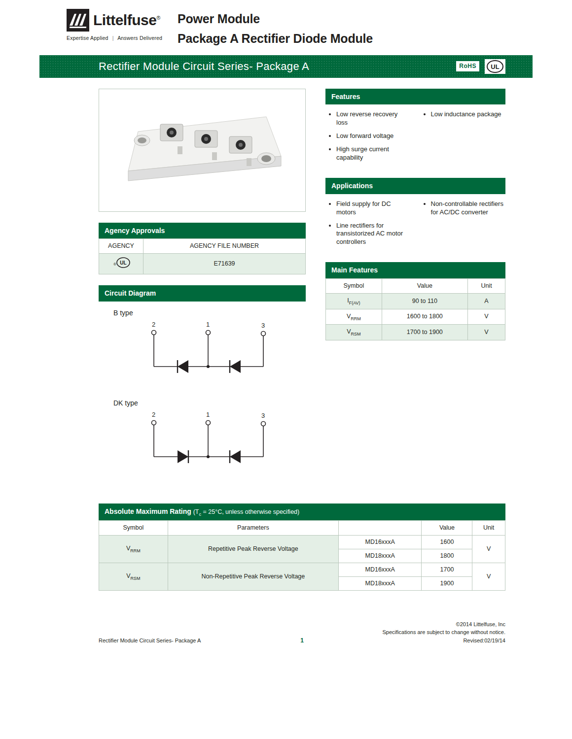Littelfuse®
Expertise Applied | Answers Delivered
Power Module
Package A Rectifier Diode Module
Rectifier Module Circuit Series- Package A
RoHS UL
Agency Approvals
| AGENCY | AGENCY FILE NUMBER |
| --- | --- |
| ® UL | E71639 |
Circuit Diagram
B type
2 1 3
DK type
2 1 3
Features
Low reverse recovery loss
Low forward voltage
High surge current capability
Low inductance package
Applications
Field supply for DC motors
Line rectifiers for transistorized AC motor controllers
Non-controllable rectifiers for AC/DC converter
Main Features
| Symbol | Value | Unit |
| --- | --- | --- |
| I F(AV) | 90 to 110 | A |
| V RRM | 1600 to 1800 | V |
| V RSM | 1700 to 1900 | V |
Absolute Maximum Rating (Tc = 25°C, unless otherwise specified)
| Symbol | Parameters | | Value | Unit |
| --- | --- | --- | --- | --- |
| V RRM | Repetitive Peak Reverse Voltage | MD16xxxA | 1600 | V |
| MD18xxxA | 1800 |
| V RSM | Non-Repetitive Peak Reverse Voltage | MD16xxxA | 1700 | V |
| MD18xxxA | 1900 |
Rectifier Module Circuit Series- Package A
1
©2014 Littelfuse, Inc
Specifications are subject to change without notice.
Revised:02/19/14